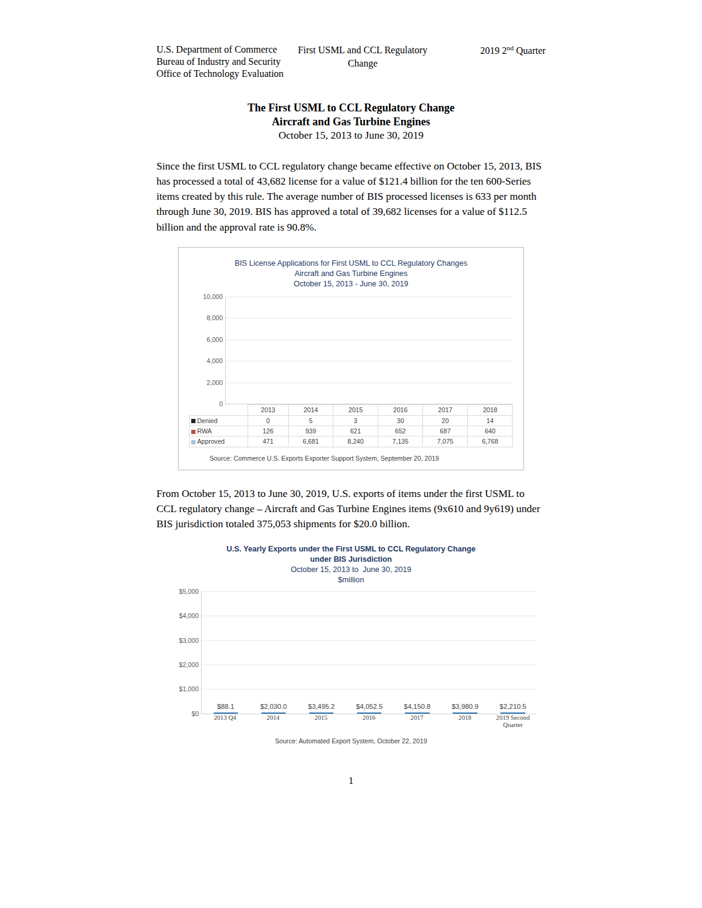U.S. Department of Commerce
Bureau of Industry and Security
Office of Technology Evaluation
First USML and CCL Regulatory Change
2019 2nd Quarter
The First USML to CCL Regulatory Change
Aircraft and Gas Turbine Engines
October 15, 2013 to June 30, 2019
Since the first USML to CCL regulatory change became effective on October 15, 2013, BIS has processed a total of 43,682 license for a value of $121.4 billion for the ten 600-Series items created by this rule. The average number of BIS processed licenses is 633 per month through June 30, 2019. BIS has approved a total of 39,682 licenses for a value of $112.5 billion and the approval rate is 90.8%.
BIS License Applications for First USML to CCL Regulatory Changes
Aircraft and Gas Turbine Engines
October 15, 2013 - June 30, 2019
10,000
8,000
6,000
4,000
2,000
0
| | 2013 | 2014 | 2015 | 2016 | 2017 | 2018 |
| --- | --- | --- | --- | --- | --- | --- |
| Denied | 0 | 5 | 3 | 30 | 20 | 14 |
| RWA | 126 | 939 | 621 | 652 | 687 | 640 |
| Approved | 471 | 6,681 | 8,240 | 7,135 | 7,075 | 6,768 |
Source: Commerce U.S. Exports Exporter Support System, September 20, 2019
From October 15, 2013 to June 30, 2019, U.S. exports of items under the first USML to CCL regulatory change – Aircraft and Gas Turbine Engines items (9x610 and 9y619) under BIS jurisdiction totaled 375,053 shipments for $20.0 billion.
U.S. Yearly Exports under the First USML to CCL Regulatory Change
under BIS Jurisdiction
October 15, 2013 to June 30, 2019
$million
$5,000
$4,000
$3,000
$2,000
$1,000
$0
$88.1
$2,030.0
$3,495.2
$4,052.5
$4,150.8
$3,980.9
$2,210.5
2013 Q4
2014
2015
2016
2017
2018
2019 Second
Quarter
Source: Automated Export System, October 22, 2019
1